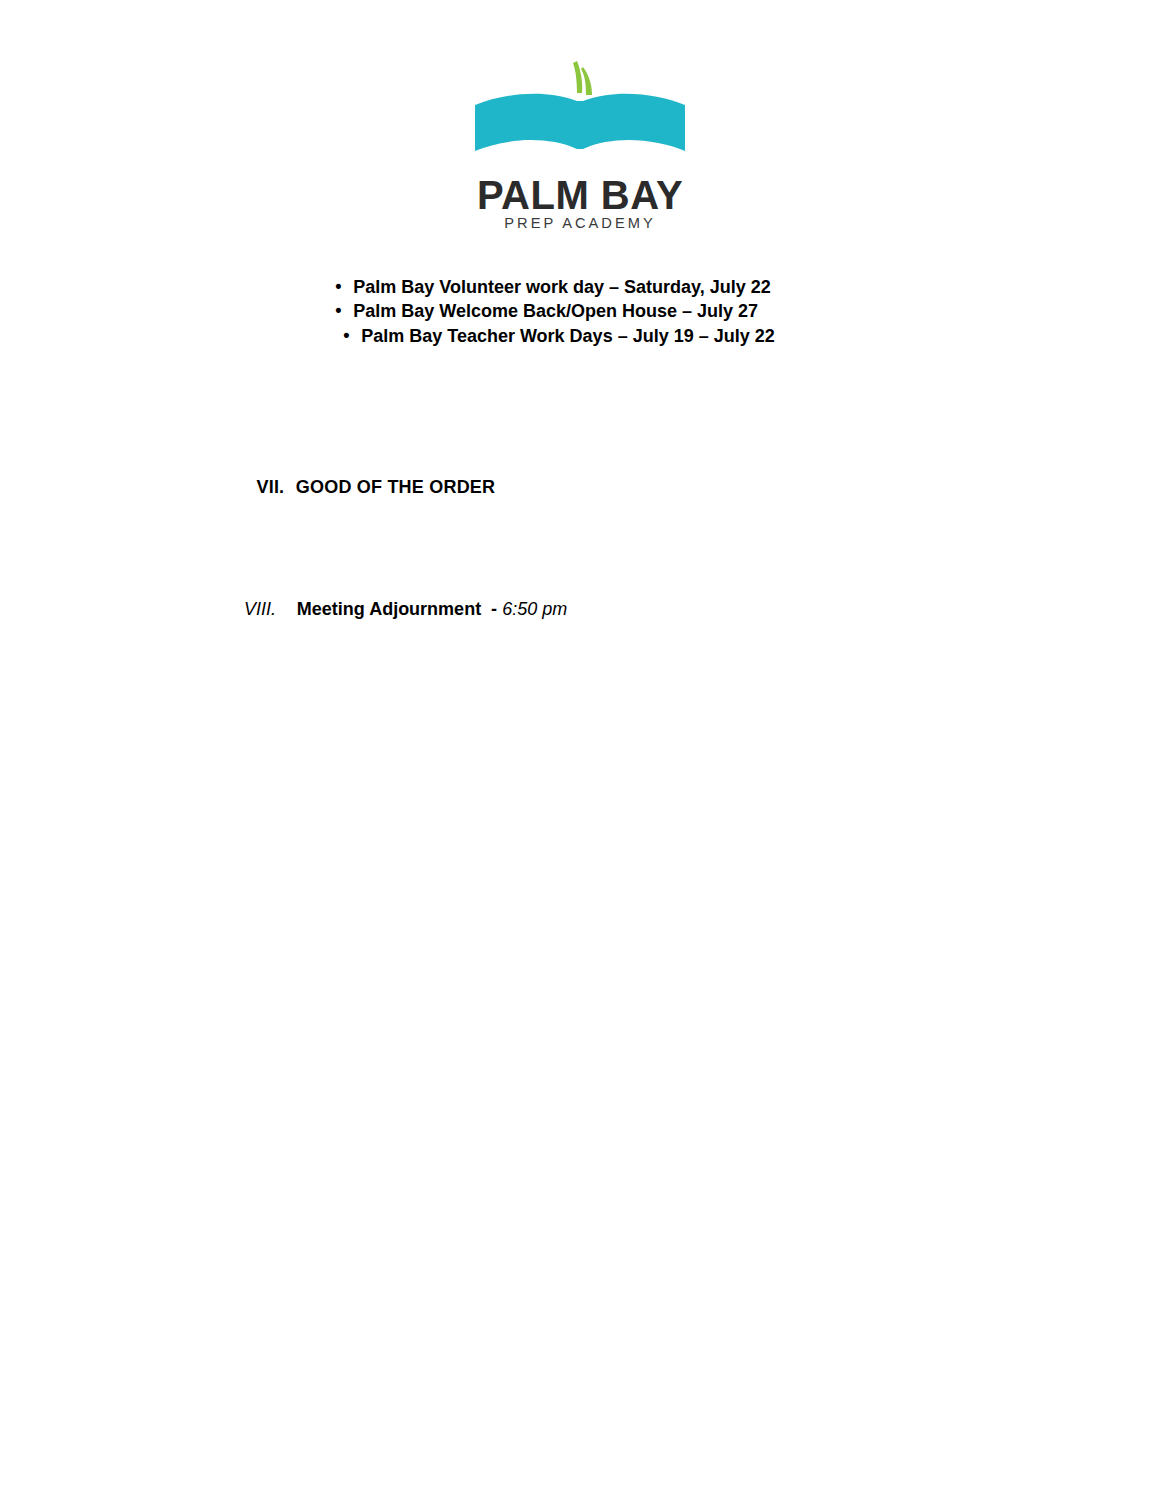PALM BAY
PREP ACADEMY
Palm Bay Volunteer work day – Saturday, July 22
Palm Bay Welcome Back/Open House – July 27
Palm Bay Teacher Work Days – July 19 – July 22
VII. GOOD OF THE ORDER
VIII. Meeting Adjournment - 6:50 pm